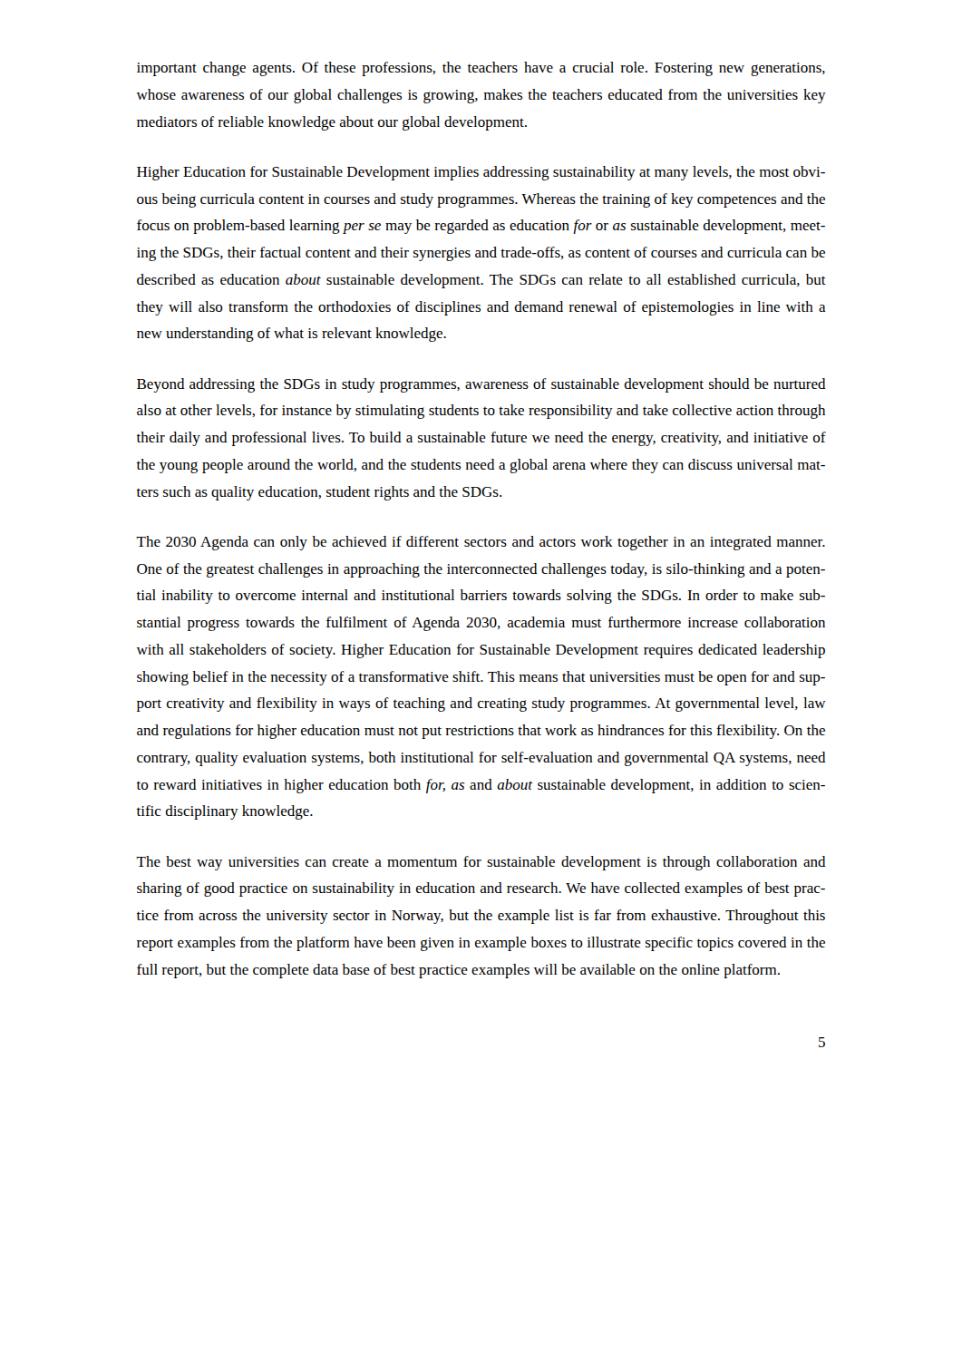important change agents. Of these professions, the teachers have a crucial role. Fostering new generations, whose awareness of our global challenges is growing, makes the teachers educated from the universities key mediators of reliable knowledge about our global development.
Higher Education for Sustainable Development implies addressing sustainability at many levels, the most obvious being curricula content in courses and study programmes. Whereas the training of key competences and the focus on problem-based learning per se may be regarded as education for or as sustainable development, meeting the SDGs, their factual content and their synergies and trade-offs, as content of courses and curricula can be described as education about sustainable development. The SDGs can relate to all established curricula, but they will also transform the orthodoxies of disciplines and demand renewal of epistemologies in line with a new understanding of what is relevant knowledge.
Beyond addressing the SDGs in study programmes, awareness of sustainable development should be nurtured also at other levels, for instance by stimulating students to take responsibility and take collective action through their daily and professional lives. To build a sustainable future we need the energy, creativity, and initiative of the young people around the world, and the students need a global arena where they can discuss universal matters such as quality education, student rights and the SDGs.
The 2030 Agenda can only be achieved if different sectors and actors work together in an integrated manner. One of the greatest challenges in approaching the interconnected challenges today, is silo-thinking and a potential inability to overcome internal and institutional barriers towards solving the SDGs. In order to make substantial progress towards the fulfilment of Agenda 2030, academia must furthermore increase collaboration with all stakeholders of society. Higher Education for Sustainable Development requires dedicated leadership showing belief in the necessity of a transformative shift. This means that universities must be open for and support creativity and flexibility in ways of teaching and creating study programmes. At governmental level, law and regulations for higher education must not put restrictions that work as hindrances for this flexibility. On the contrary, quality evaluation systems, both institutional for self-evaluation and governmental QA systems, need to reward initiatives in higher education both for, as and about sustainable development, in addition to scientific disciplinary knowledge.
The best way universities can create a momentum for sustainable development is through collaboration and sharing of good practice on sustainability in education and research. We have collected examples of best practice from across the university sector in Norway, but the example list is far from exhaustive. Throughout this report examples from the platform have been given in example boxes to illustrate specific topics covered in the full report, but the complete data base of best practice examples will be available on the online platform.
5